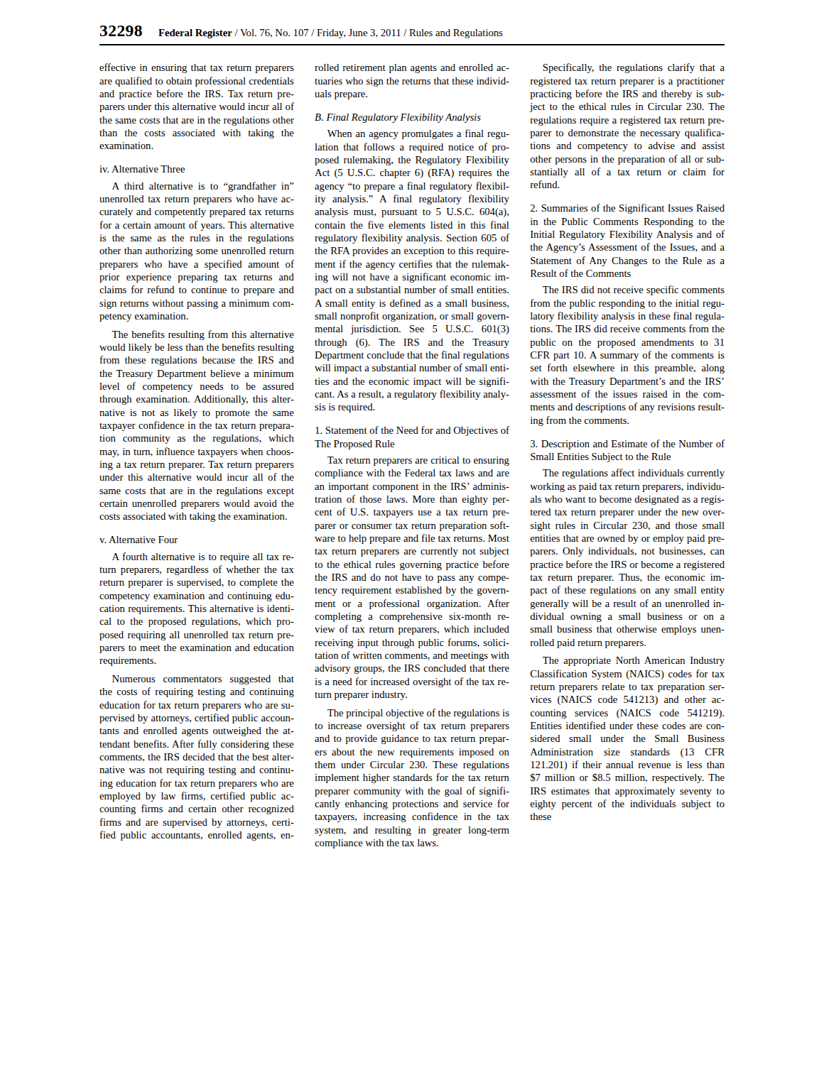32298
Federal Register / Vol. 76, No. 107 / Friday, June 3, 2011 / Rules and Regulations
effective in ensuring that tax return preparers are qualified to obtain professional credentials and practice before the IRS. Tax return preparers under this alternative would incur all of the same costs that are in the regulations other than the costs associated with taking the examination.
iv. Alternative Three
A third alternative is to “grandfather in” unenrolled tax return preparers who have accurately and competently prepared tax returns for a certain amount of years. This alternative is the same as the rules in the regulations other than authorizing some unenrolled return preparers who have a specified amount of prior experience preparing tax returns and claims for refund to continue to prepare and sign returns without passing a minimum competency examination.
The benefits resulting from this alternative would likely be less than the benefits resulting from these regulations because the IRS and the Treasury Department believe a minimum level of competency needs to be assured through examination. Additionally, this alternative is not as likely to promote the same taxpayer confidence in the tax return preparation community as the regulations, which may, in turn, influence taxpayers when choosing a tax return preparer. Tax return preparers under this alternative would incur all of the same costs that are in the regulations except certain unenrolled preparers would avoid the costs associated with taking the examination.
v. Alternative Four
A fourth alternative is to require all tax return preparers, regardless of whether the tax return preparer is supervised, to complete the competency examination and continuing education requirements. This alternative is identical to the proposed regulations, which proposed requiring all unenrolled tax return preparers to meet the examination and education requirements.
Numerous commentators suggested that the costs of requiring testing and continuing education for tax return preparers who are supervised by attorneys, certified public accountants and enrolled agents outweighed the attendant benefits. After fully considering these comments, the IRS decided that the best alternative was not requiring testing and continuing education for tax return preparers who are employed by law firms, certified public accounting firms and certain other recognized firms and are supervised by attorneys, certified public accountants, enrolled agents, enrolled retirement plan agents and enrolled actuaries who sign the returns that these individuals prepare.
B. Final Regulatory Flexibility Analysis
When an agency promulgates a final regulation that follows a required notice of proposed rulemaking, the Regulatory Flexibility Act (5 U.S.C. chapter 6) (RFA) requires the agency “to prepare a final regulatory flexibility analysis.” A final regulatory flexibility analysis must, pursuant to 5 U.S.C. 604(a), contain the five elements listed in this final regulatory flexibility analysis. Section 605 of the RFA provides an exception to this requirement if the agency certifies that the rulemaking will not have a significant economic impact on a substantial number of small entities. A small entity is defined as a small business, small nonprofit organization, or small governmental jurisdiction. See 5 U.S.C. 601(3) through (6). The IRS and the Treasury Department conclude that the final regulations will impact a substantial number of small entities and the economic impact will be significant. As a result, a regulatory flexibility analysis is required.
1. Statement of the Need for and Objectives of The Proposed Rule
Tax return preparers are critical to ensuring compliance with the Federal tax laws and are an important component in the IRS’ administration of those laws. More than eighty percent of U.S. taxpayers use a tax return preparer or consumer tax return preparation software to help prepare and file tax returns. Most tax return preparers are currently not subject to the ethical rules governing practice before the IRS and do not have to pass any competency requirement established by the government or a professional organization. After completing a comprehensive six-month review of tax return preparers, which included receiving input through public forums, solicitation of written comments, and meetings with advisory groups, the IRS concluded that there is a need for increased oversight of the tax return preparer industry.
The principal objective of the regulations is to increase oversight of tax return preparers and to provide guidance to tax return preparers about the new requirements imposed on them under Circular 230. These regulations implement higher standards for the tax return preparer community with the goal of significantly enhancing protections and service for taxpayers, increasing confidence in the tax system, and resulting in greater long-term compliance with the tax laws.
Specifically, the regulations clarify that a registered tax return preparer is a practitioner practicing before the IRS and thereby is subject to the ethical rules in Circular 230. The regulations require a registered tax return preparer to demonstrate the necessary qualifications and competency to advise and assist other persons in the preparation of all or substantially all of a tax return or claim for refund.
2. Summaries of the Significant Issues Raised in the Public Comments Responding to the Initial Regulatory Flexibility Analysis and of the Agency’s Assessment of the Issues, and a Statement of Any Changes to the Rule as a Result of the Comments
The IRS did not receive specific comments from the public responding to the initial regulatory flexibility analysis in these final regulations. The IRS did receive comments from the public on the proposed amendments to 31 CFR part 10. A summary of the comments is set forth elsewhere in this preamble, along with the Treasury Department’s and the IRS’ assessment of the issues raised in the comments and descriptions of any revisions resulting from the comments.
3. Description and Estimate of the Number of Small Entities Subject to the Rule
The regulations affect individuals currently working as paid tax return preparers, individuals who want to become designated as a registered tax return preparer under the new oversight rules in Circular 230, and those small entities that are owned by or employ paid preparers. Only individuals, not businesses, can practice before the IRS or become a registered tax return preparer. Thus, the economic impact of these regulations on any small entity generally will be a result of an unenrolled individual owning a small business or on a small business that otherwise employs unenrolled paid return preparers.
The appropriate North American Industry Classification System (NAICS) codes for tax return preparers relate to tax preparation services (NAICS code 541213) and other accounting services (NAICS code 541219). Entities identified under these codes are considered small under the Small Business Administration size standards (13 CFR 121.201) if their annual revenue is less than $7 million or $8.5 million, respectively. The IRS estimates that approximately seventy to eighty percent of the individuals subject to these